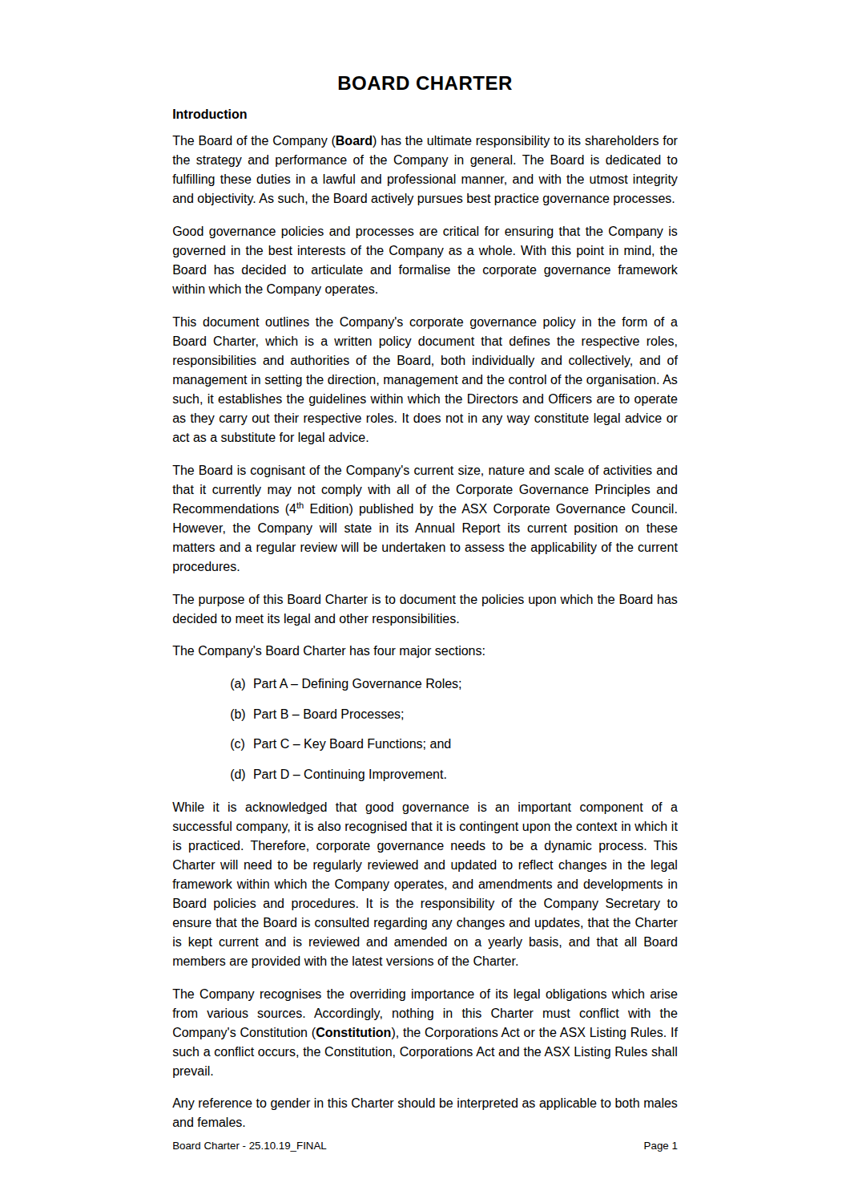BOARD CHARTER
Introduction
The Board of the Company (Board) has the ultimate responsibility to its shareholders for the strategy and performance of the Company in general. The Board is dedicated to fulfilling these duties in a lawful and professional manner, and with the utmost integrity and objectivity. As such, the Board actively pursues best practice governance processes.
Good governance policies and processes are critical for ensuring that the Company is governed in the best interests of the Company as a whole. With this point in mind, the Board has decided to articulate and formalise the corporate governance framework within which the Company operates.
This document outlines the Company's corporate governance policy in the form of a Board Charter, which is a written policy document that defines the respective roles, responsibilities and authorities of the Board, both individually and collectively, and of management in setting the direction, management and the control of the organisation. As such, it establishes the guidelines within which the Directors and Officers are to operate as they carry out their respective roles. It does not in any way constitute legal advice or act as a substitute for legal advice.
The Board is cognisant of the Company's current size, nature and scale of activities and that it currently may not comply with all of the Corporate Governance Principles and Recommendations (4th Edition) published by the ASX Corporate Governance Council. However, the Company will state in its Annual Report its current position on these matters and a regular review will be undertaken to assess the applicability of the current procedures.
The purpose of this Board Charter is to document the policies upon which the Board has decided to meet its legal and other responsibilities.
The Company's Board Charter has four major sections:
(a)
Part A – Defining Governance Roles;
(b)
Part B – Board Processes;
(c)
Part C – Key Board Functions; and
(d)
Part D – Continuing Improvement.
While it is acknowledged that good governance is an important component of a successful company, it is also recognised that it is contingent upon the context in which it is practiced. Therefore, corporate governance needs to be a dynamic process. This Charter will need to be regularly reviewed and updated to reflect changes in the legal framework within which the Company operates, and amendments and developments in Board policies and procedures. It is the responsibility of the Company Secretary to ensure that the Board is consulted regarding any changes and updates, that the Charter is kept current and is reviewed and amended on a yearly basis, and that all Board members are provided with the latest versions of the Charter.
The Company recognises the overriding importance of its legal obligations which arise from various sources. Accordingly, nothing in this Charter must conflict with the Company's Constitution (Constitution), the Corporations Act or the ASX Listing Rules. If such a conflict occurs, the Constitution, Corporations Act and the ASX Listing Rules shall prevail.
Any reference to gender in this Charter should be interpreted as applicable to both males and females.
Board Charter - 25.10.19_FINAL Page 1